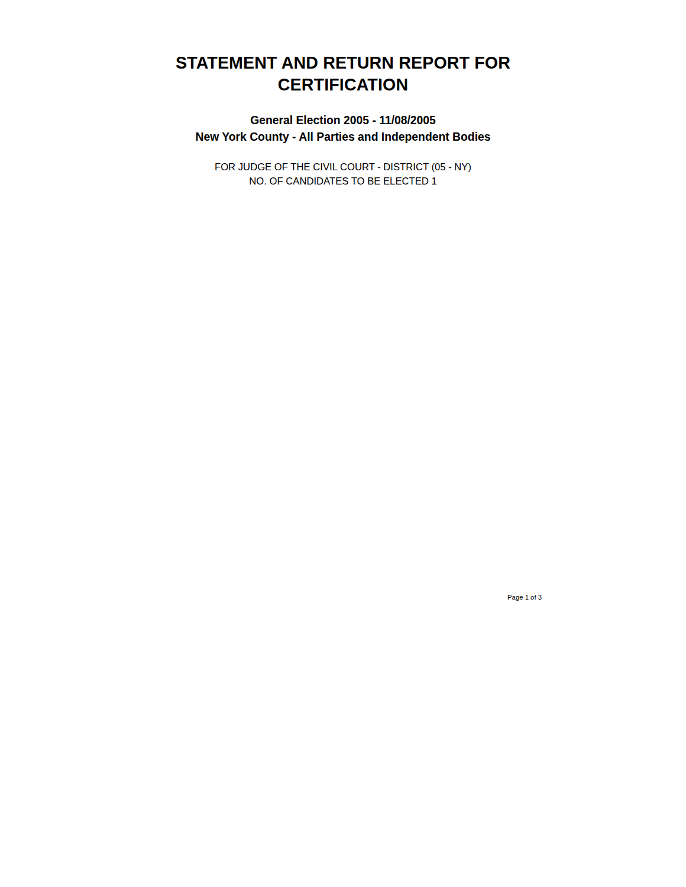STATEMENT AND RETURN REPORT FOR
CERTIFICATION
General Election 2005 - 11/08/2005
New York County - All Parties and Independent Bodies
FOR JUDGE OF THE CIVIL COURT - DISTRICT (05 - NY)
NO. OF CANDIDATES TO BE ELECTED 1
Page 1 of 3